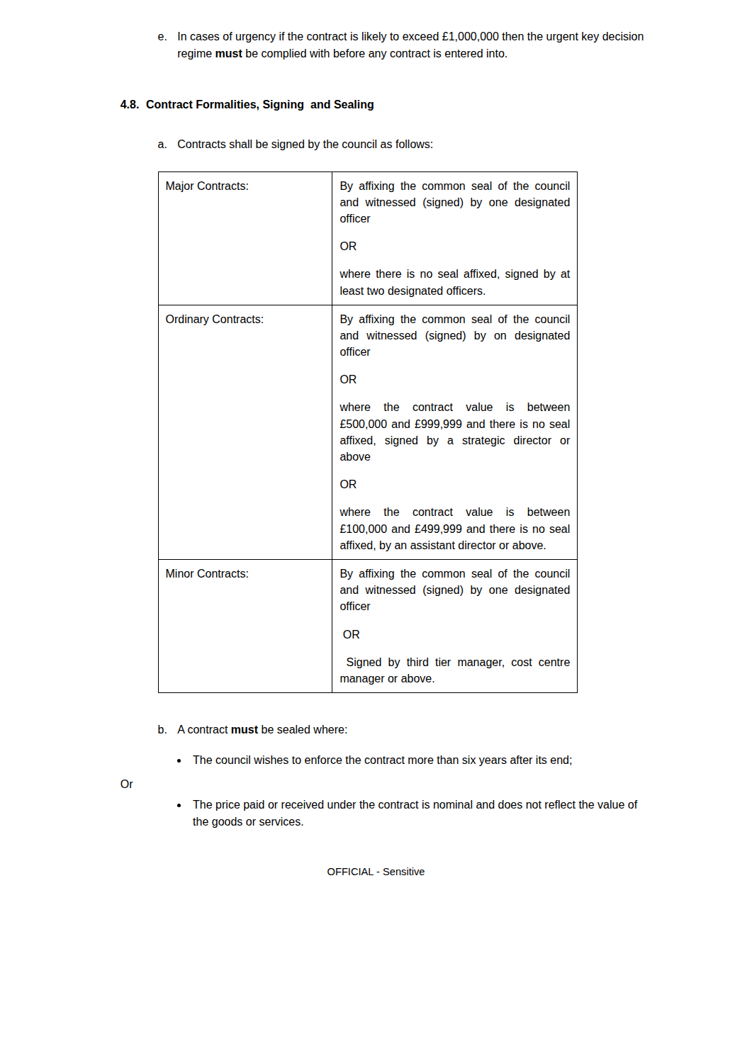e. In cases of urgency if the contract is likely to exceed £1,000,000 then the urgent key decision regime must be complied with before any contract is entered into.
4.8. Contract Formalities, Signing and Sealing
a. Contracts shall be signed by the council as follows:
| Major Contracts: | By affixing the common seal of the council and witnessed (signed) by one designated officer OR where there is no seal affixed, signed by at least two designated officers. |
| Ordinary Contracts: | By affixing the common seal of the council and witnessed (signed) by on designated officer OR where the contract value is between £500,000 and £999,999 and there is no seal affixed, signed by a strategic director or above OR where the contract value is between £100,000 and £499,999 and there is no seal affixed, by an assistant director or above. |
| Minor Contracts: | By affixing the common seal of the council and witnessed (signed) by one designated officer OR Signed by third tier manager, cost centre manager or above. |
b. A contract must be sealed where:
The council wishes to enforce the contract more than six years after its end;
Or
The price paid or received under the contract is nominal and does not reflect the value of the goods or services.
OFFICIAL - Sensitive